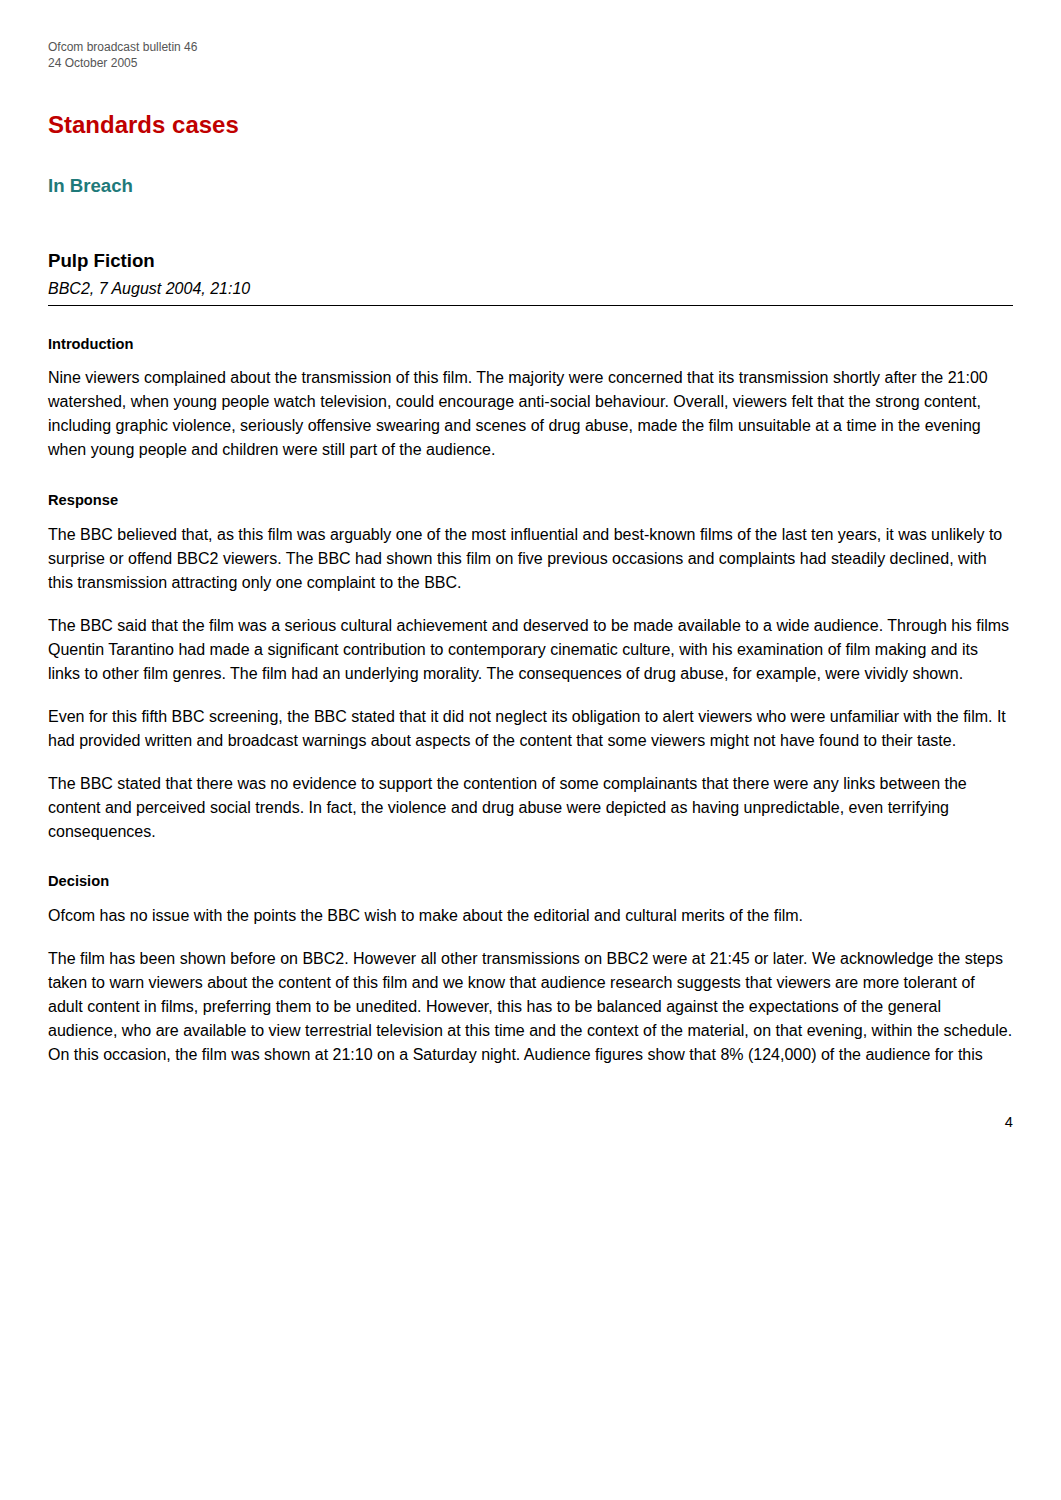Ofcom broadcast bulletin 46
24 October 2005
Standards cases
In Breach
Pulp Fiction
BBC2, 7 August 2004, 21:10
Introduction
Nine viewers complained about the transmission of this film. The majority were concerned that its transmission shortly after the 21:00 watershed, when young people watch television, could encourage anti-social behaviour. Overall, viewers felt that the strong content, including graphic violence, seriously offensive swearing and scenes of drug abuse, made the film unsuitable at a time in the evening when young people and children were still part of the audience.
Response
The BBC believed that, as this film was arguably one of the most influential and best-known films of the last ten years, it was unlikely to surprise or offend BBC2 viewers. The BBC had shown this film on five previous occasions and complaints had steadily declined, with this transmission attracting only one complaint to the BBC.
The BBC said that the film was a serious cultural achievement and deserved to be made available to a wide audience. Through his films Quentin Tarantino had made a significant contribution to contemporary cinematic culture, with his examination of film making and its links to other film genres. The film had an underlying morality. The consequences of drug abuse, for example, were vividly shown.
Even for this fifth BBC screening, the BBC stated that it did not neglect its obligation to alert viewers who were unfamiliar with the film. It had provided written and broadcast warnings about aspects of the content that some viewers might not have found to their taste.
The BBC stated that there was no evidence to support the contention of some complainants that there were any links between the content and perceived social trends. In fact, the violence and drug abuse were depicted as having unpredictable, even terrifying consequences.
Decision
Ofcom has no issue with the points the BBC wish to make about the editorial and cultural merits of the film.
The film has been shown before on BBC2. However all other transmissions on BBC2 were at 21:45 or later. We acknowledge the steps taken to warn viewers about the content of this film and we know that audience research suggests that viewers are more tolerant of adult content in films, preferring them to be unedited. However, this has to be balanced against the expectations of the general audience, who are available to view terrestrial television at this time and the context of the material, on that evening, within the schedule. On this occasion, the film was shown at 21:10 on a Saturday night. Audience figures show that 8% (124,000) of the audience for this
4